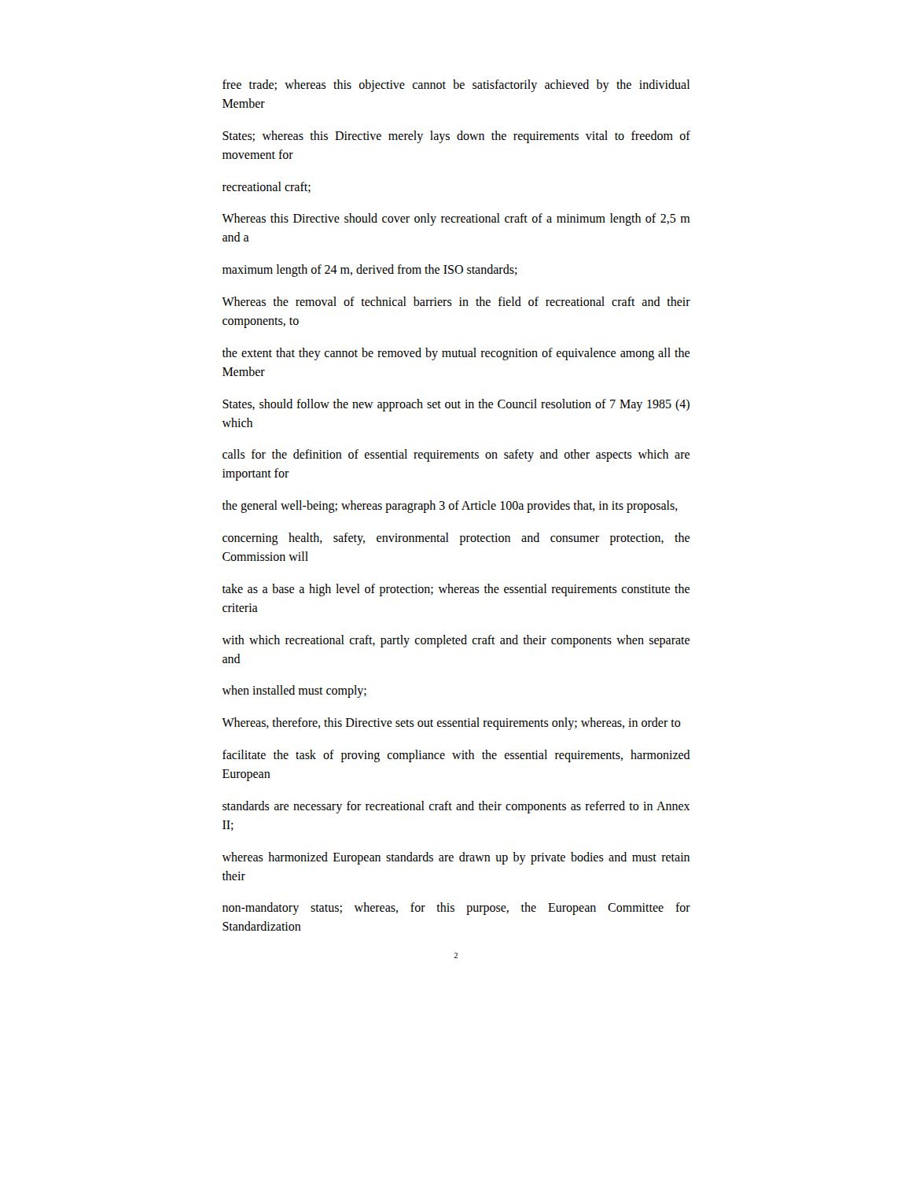free trade; whereas this objective cannot be satisfactorily achieved by the individual Member
States; whereas this Directive merely lays down the requirements vital to freedom of movement for
recreational craft;
Whereas this Directive should cover only recreational craft of a minimum length of 2,5 m and a
maximum length of 24 m, derived from the ISO standards;
Whereas the removal of technical barriers in the field of recreational craft and their components, to
the extent that they cannot be removed by mutual recognition of equivalence among all the Member
States, should follow the new approach set out in the Council resolution of 7 May 1985 (4) which
calls for the definition of essential requirements on safety and other aspects which are important for
the general well-being; whereas paragraph 3 of Article 100a provides that, in its proposals,
concerning health, safety, environmental protection and consumer protection, the Commission will
take as a base a high level of protection; whereas the essential requirements constitute the criteria
with which recreational craft, partly completed craft and their components when separate and
when installed must comply;
Whereas, therefore, this Directive sets out essential requirements only; whereas, in order to
facilitate the task of proving compliance with the essential requirements, harmonized European
standards are necessary for recreational craft and their components as referred to in Annex II;
whereas harmonized European standards are drawn up by private bodies and must retain their
non-mandatory status; whereas, for this purpose, the European Committee for Standardization
2